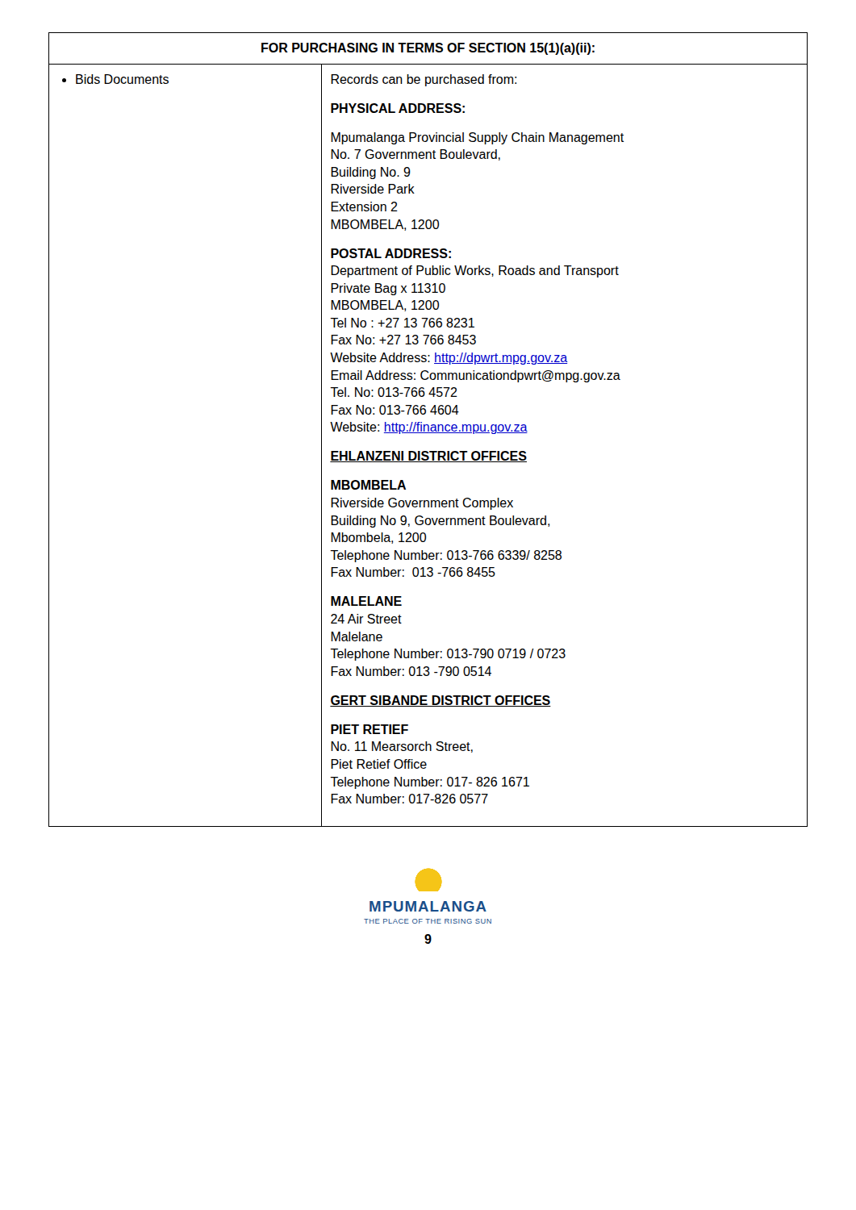| FOR PURCHASING IN TERMS OF SECTION 15(1)(a)(ii): |
| Bids Documents | Records can be purchased from: PHYSICAL ADDRESS: Mpumalanga Provincial Supply Chain Management No. 7 Government Boulevard, Building No. 9 Riverside Park Extension 2 MBOMBELA, 1200 POSTAL ADDRESS: Department of Public Works, Roads and Transport Private Bag x 11310 MBOMBELA, 1200 Tel No : +27 13 766 8231 Fax No: +27 13 766 8453 Website Address: http://dpwrt.mpg.gov.za Email Address: Communicationdpwrt@mpg.gov.za Tel. No: 013-766 4572 Fax No: 013-766 4604 Website: http://finance.mpu.gov.za EHLANZENI DISTRICT OFFICES MBOMBELA Riverside Government Complex Building No 9, Government Boulevard, Mbombela, 1200 Telephone Number: 013-766 6339/ 8258 Fax Number: 013 -766 8455 MALELANE 24 Air Street Malelane Telephone Number: 013-790 0719 / 0723 Fax Number: 013 -790 0514 GERT SIBANDE DISTRICT OFFICES PIET RETIEF No. 11 Mearsorch Street, Piet Retief Office Telephone Number: 017- 826 1671 Fax Number: 017-826 0577 |
MPUMALANGA
THE PLACE OF THE RISING SUN
9